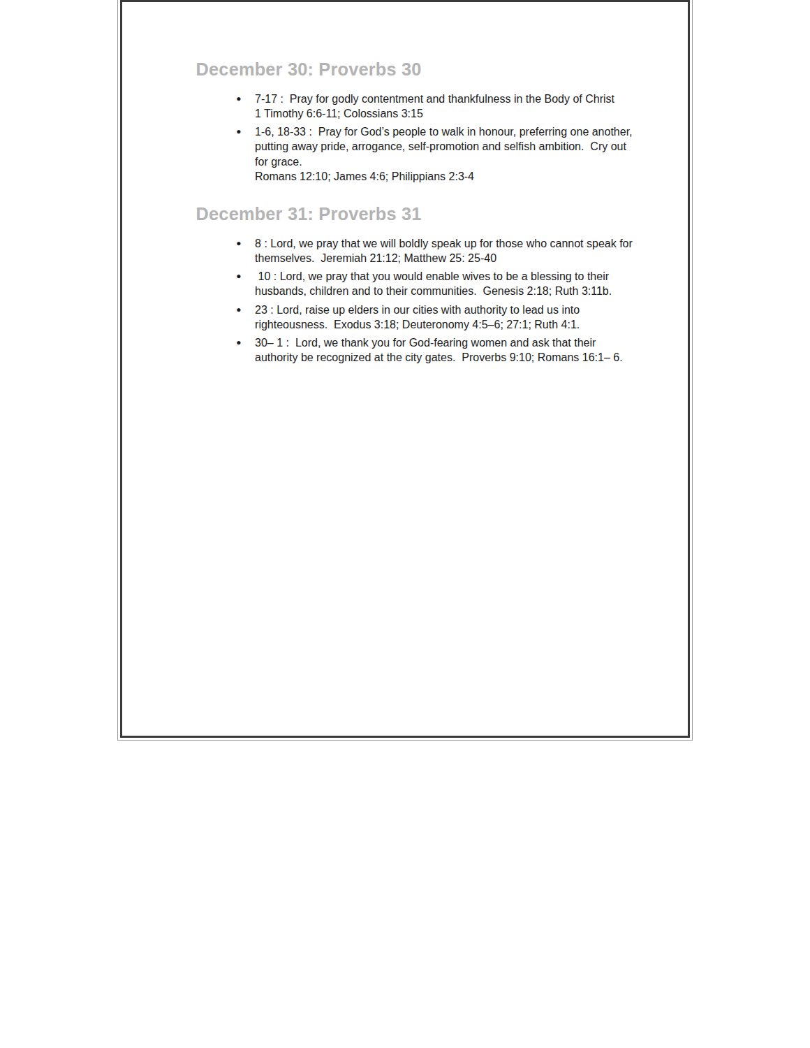December 30: Proverbs 30
7-17 : Pray for godly contentment and thankfulness in the Body of Christ
1 Timothy 6:6-11; Colossians 3:15
1-6, 18-33 : Pray for God’s people to walk in honour, preferring one another, putting away pride, arrogance, self-promotion and selfish ambition. Cry out for grace.
Romans 12:10; James 4:6; Philippians 2:3-4
December 31: Proverbs 31
8 : Lord, we pray that we will boldly speak up for those who cannot speak for themselves. Jeremiah 21:12; Matthew 25: 25-40
10 : Lord, we pray that you would enable wives to be a blessing to their husbands, children and to their communities. Genesis 2:18; Ruth 3:11b.
23 : Lord, raise up elders in our cities with authority to lead us into righteousness. Exodus 3:18; Deuteronomy 4:5–6; 27:1; Ruth 4:1.
30– 1 : Lord, we thank you for God-fearing women and ask that their authority be recognized at the city gates. Proverbs 9:10; Romans 16:1– 6.